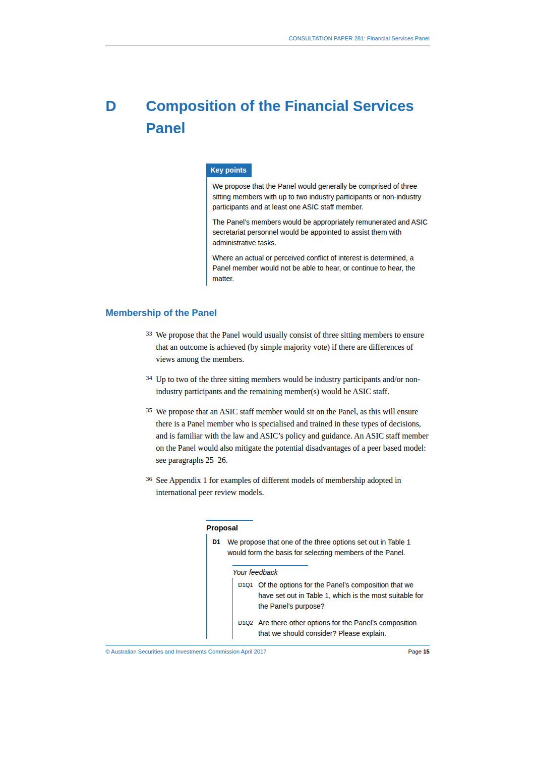CONSULTATION PAPER 281: Financial Services Panel
D
Composition of the Financial Services Panel
Key points
We propose that the Panel would generally be comprised of three sitting members with up to two industry participants or non-industry participants and at least one ASIC staff member.
The Panel’s members would be appropriately remunerated and ASIC secretariat personnel would be appointed to assist them with administrative tasks.
Where an actual or perceived conflict of interest is determined, a Panel member would not be able to hear, or continue to hear, the matter.
Membership of the Panel
33
We propose that the Panel would usually consist of three sitting members to ensure that an outcome is achieved (by simple majority vote) if there are differences of views among the members.
34
Up to two of the three sitting members would be industry participants and/or non-industry participants and the remaining member(s) would be ASIC staff.
35
We propose that an ASIC staff member would sit on the Panel, as this will ensure there is a Panel member who is specialised and trained in these types of decisions, and is familiar with the law and ASIC’s policy and guidance. An ASIC staff member on the Panel would also mitigate the potential disadvantages of a peer based model: see paragraphs 25–26.
36
See Appendix 1 for examples of different models of membership adopted in international peer review models.
Proposal
D1
We propose that one of the three options set out in Table 1 would form the basis for selecting members of the Panel.
Your feedback
D1Q1
Of the options for the Panel’s composition that we have set out in Table 1, which is the most suitable for the Panel’s purpose?
D1Q2
Are there other options for the Panel’s composition that we should consider? Please explain.
© Australian Securities and Investments Commission April 2017
Page 15